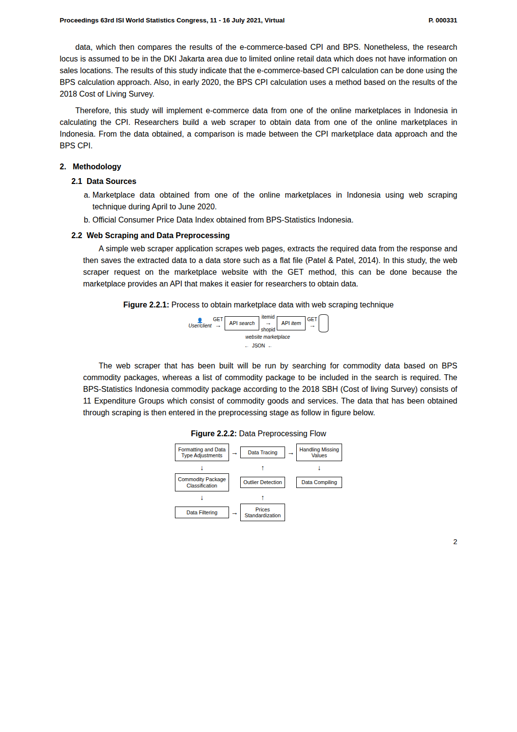Proceedings 63rd ISI World Statistics Congress, 11 - 16 July 2021, Virtual P. 000331
data, which then compares the results of the e-commerce-based CPI and BPS. Nonetheless, the research locus is assumed to be in the DKI Jakarta area due to limited online retail data which does not have information on sales locations. The results of this study indicate that the e-commerce-based CPI calculation can be done using the BPS calculation approach. Also, in early 2020, the BPS CPI calculation uses a method based on the results of the 2018 Cost of Living Survey.
Therefore, this study will implement e-commerce data from one of the online marketplaces in Indonesia in calculating the CPI. Researchers build a web scraper to obtain data from one of the online marketplaces in Indonesia. From the data obtained, a comparison is made between the CPI marketplace data approach and the BPS CPI.
2. Methodology
2.1 Data Sources
Marketplace data obtained from one of the online marketplaces in Indonesia using web scraping technique during April to June 2020.
Official Consumer Price Data Index obtained from BPS-Statistics Indonesia.
2.2 Web Scraping and Data Preprocessing
A simple web scraper application scrapes web pages, extracts the required data from the response and then saves the extracted data to a data store such as a flat file (Patel & Patel, 2014). In this study, the web scraper request on the marketplace website with the GET method, this can be done because the marketplace provides an API that makes it easier for researchers to obtain data.
Figure 2.2.1: Process to obtain marketplace data with web scraping technique
👤
User/client
GET
→
API search
itemid
→
shopid
API item
GET
→
website marketplace
← JSON ←
The web scraper that has been built will be run by searching for commodity data based on BPS commodity packages, whereas a list of commodity package to be included in the search is required. The BPS-Statistics Indonesia commodity package according to the 2018 SBH (Cost of living Survey) consists of 11 Expenditure Groups which consist of commodity goods and services. The data that has been obtained through scraping is then entered in the preprocessing stage as follow in figure below.
Figure 2.2.2: Data Preprocessing Flow
| Formatting and Data Type Adjustments | → | Data Tracing | → | Handling Missing Values |
| ↓ | | ↑ | | ↓ |
| Commodity Package Classification | | Outlier Detection | | Data Compiling |
| ↓ | | ↑ | | |
| Data Filtering | → | Prices Standardization | | |
2